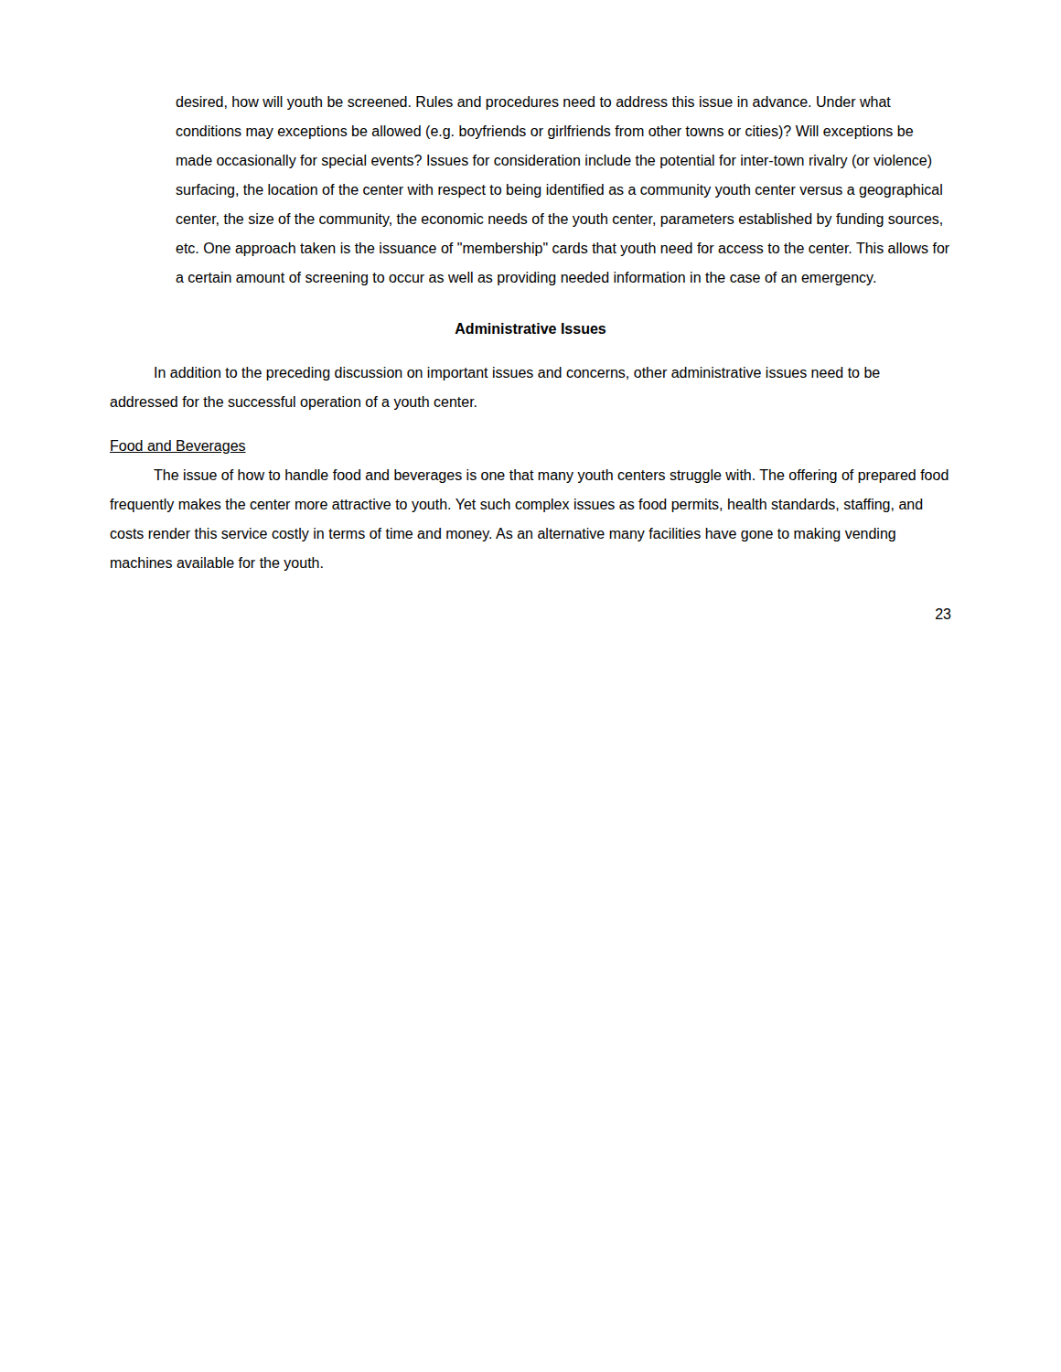desired, how will youth be screened. Rules and procedures need to address this issue in advance. Under what conditions may exceptions be allowed (e.g. boyfriends or girlfriends from other towns or cities)? Will exceptions be made occasionally for special events? Issues for consideration include the potential for inter-town rivalry (or violence) surfacing, the location of the center with respect to being identified as a community youth center versus a geographical center, the size of the community, the economic needs of the youth center, parameters established by funding sources, etc. One approach taken is the issuance of "membership" cards that youth need for access to the center. This allows for a certain amount of screening to occur as well as providing needed information in the case of an emergency.
Administrative Issues
In addition to the preceding discussion on important issues and concerns, other administrative issues need to be addressed for the successful operation of a youth center.
Food and Beverages
The issue of how to handle food and beverages is one that many youth centers struggle with. The offering of prepared food frequently makes the center more attractive to youth. Yet such complex issues as food permits, health standards, staffing, and costs render this service costly in terms of time and money. As an alternative many facilities have gone to making vending machines available for the youth.
23